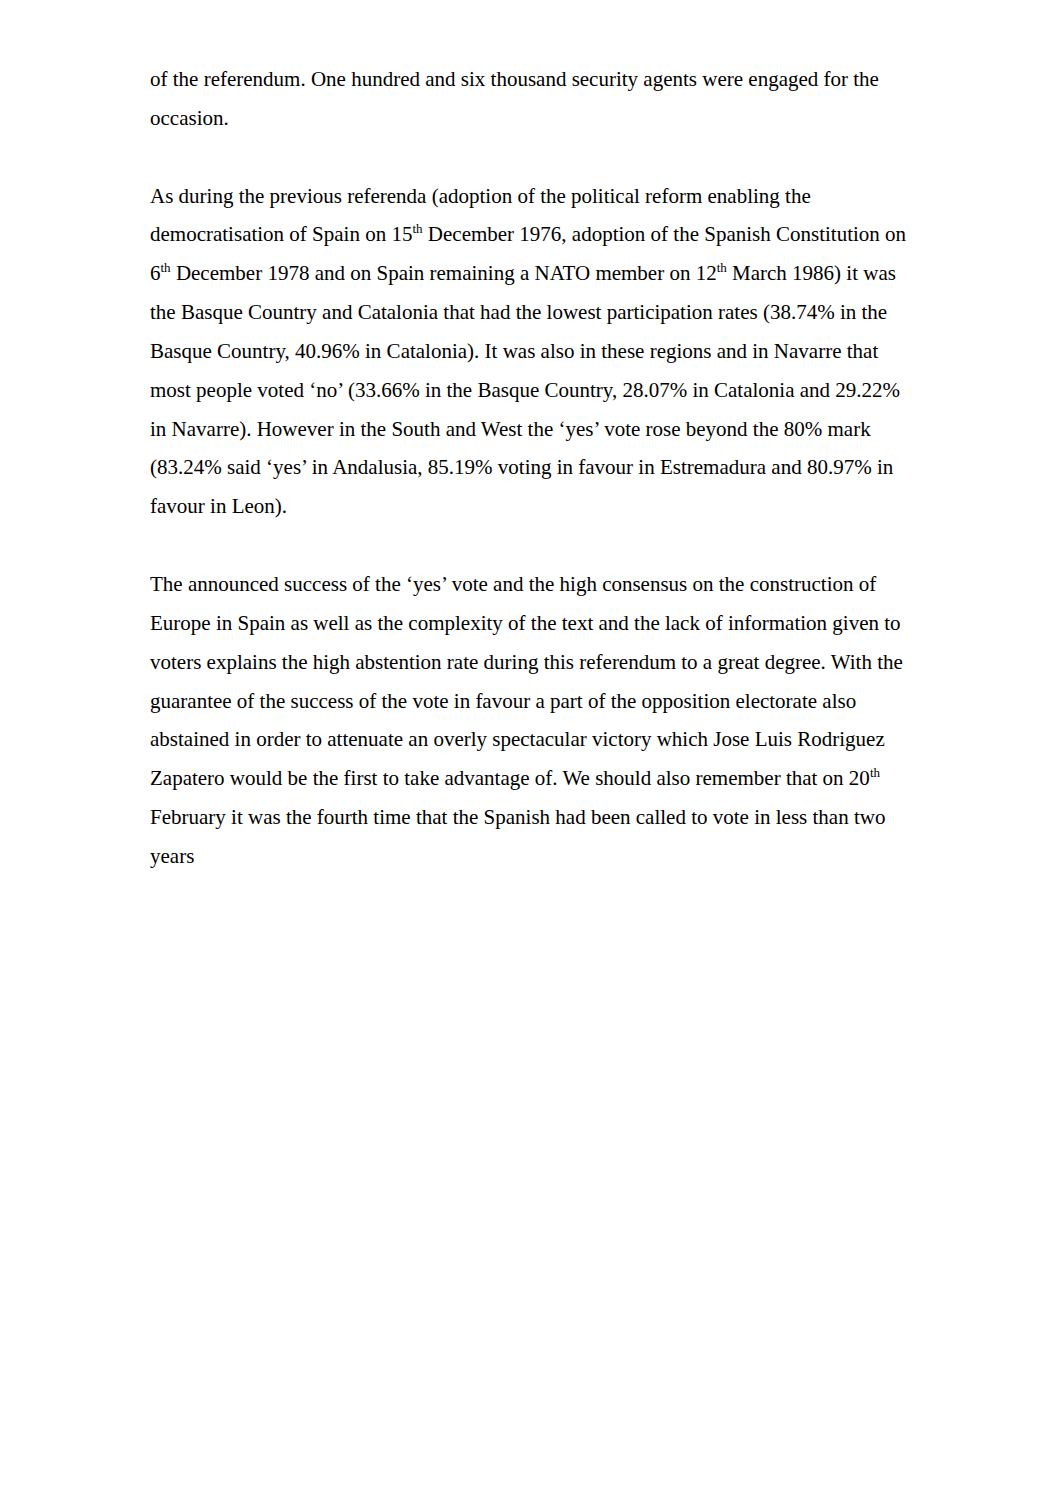of the referendum. One hundred and six thousand security agents were engaged for the occasion.
As during the previous referenda (adoption of the political reform enabling the democratisation of Spain on 15th December 1976, adoption of the Spanish Constitution on 6th December 1978 and on Spain remaining a NATO member on 12th March 1986) it was the Basque Country and Catalonia that had the lowest participation rates (38.74% in the Basque Country, 40.96% in Catalonia). It was also in these regions and in Navarre that most people voted ‘no’ (33.66% in the Basque Country, 28.07% in Catalonia and 29.22% in Navarre). However in the South and West the ‘yes’ vote rose beyond the 80% mark (83.24% said ‘yes’ in Andalusia, 85.19% voting in favour in Estremadura and 80.97% in favour in Leon).
The announced success of the ‘yes’ vote and the high consensus on the construction of Europe in Spain as well as the complexity of the text and the lack of information given to voters explains the high abstention rate during this referendum to a great degree. With the guarantee of the success of the vote in favour a part of the opposition electorate also abstained in order to attenuate an overly spectacular victory which Jose Luis Rodriguez Zapatero would be the first to take advantage of. We should also remember that on 20th February it was the fourth time that the Spanish had been called to vote in less than two years